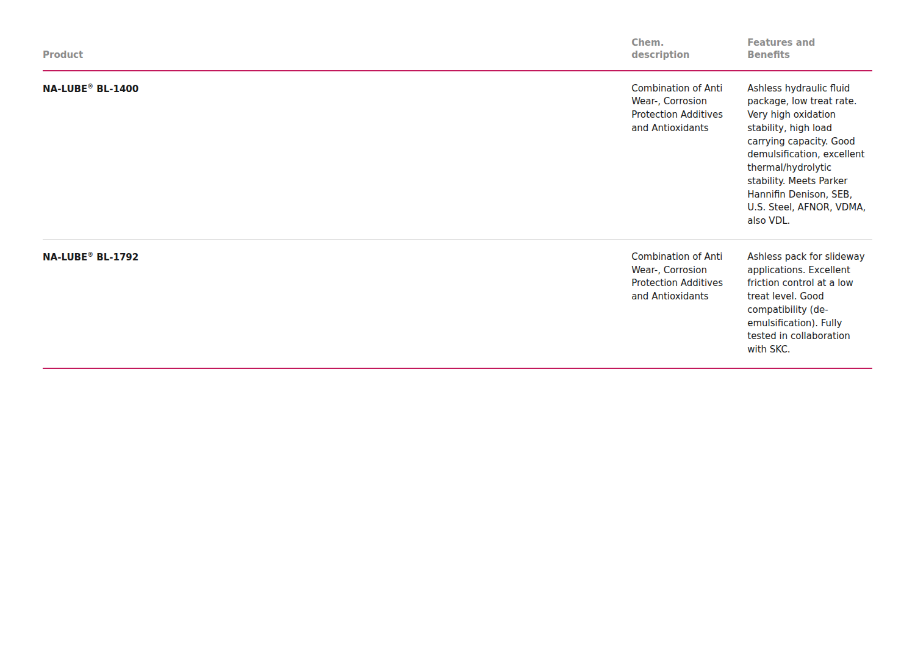| Product | Chem. description | Features and Benefits |
| --- | --- | --- |
| NA-LUBE ® BL-1400 | Combination of Anti Wear-, Corrosion Protection Additives and Antioxidants | Ashless hydraulic fluid package, low treat rate. Very high oxidation stability, high load carrying capacity. Good demulsification, excellent thermal/hydrolytic stability. Meets Parker Hannifin Denison, SEB, U.S. Steel, AFNOR, VDMA, also VDL. |
| NA-LUBE ® BL-1792 | Combination of Anti Wear-, Corrosion Protection Additives and Antioxidants | Ashless pack for slideway applications. Excellent friction control at a low treat level. Good compatibility (de-emulsification). Fully tested in collaboration with SKC. |